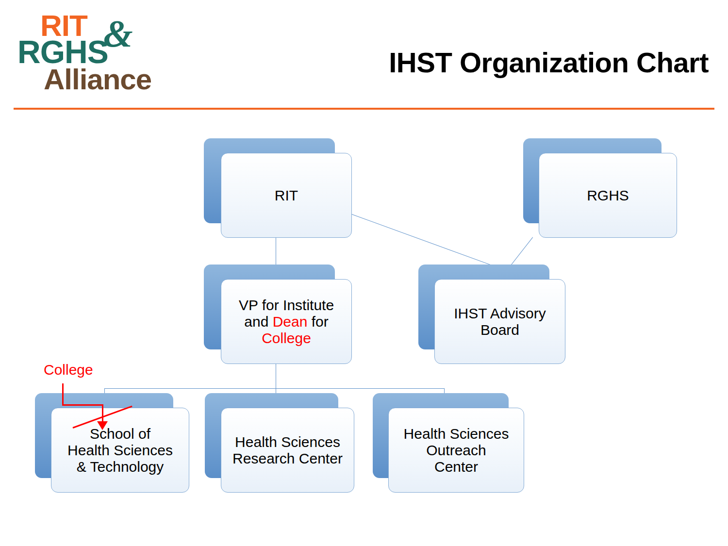RIT
&
RGHS
Alliance
IHST Organization Chart
RIT
RGHS
VP for Institute
and Dean for
College
IHST Advisory
Board
School of
Health Sciences
& Technology
Health Sciences
Research Center
Health Sciences
Outreach
Center
College